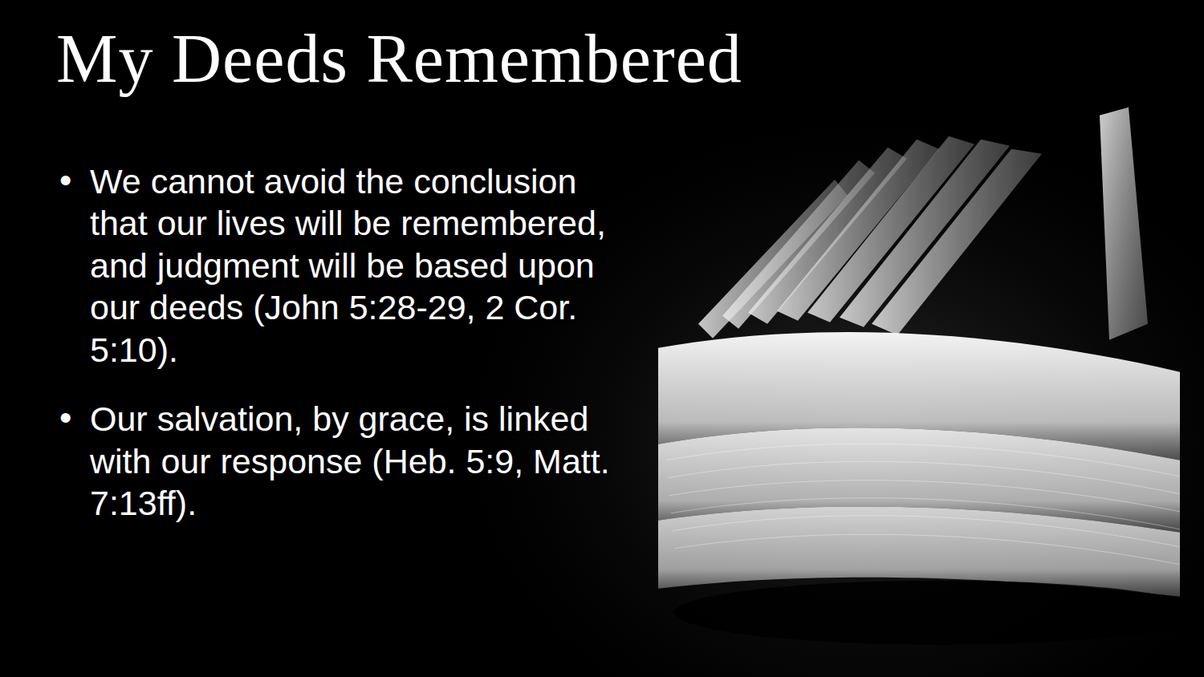My Deeds Remembered
We cannot avoid the conclusion that our lives will be remembered, and judgment will be based upon our deeds (John 5:28-29, 2 Cor. 5:10).
Our salvation, by grace, is linked with our response (Heb. 5:9, Matt. 7:13ff).